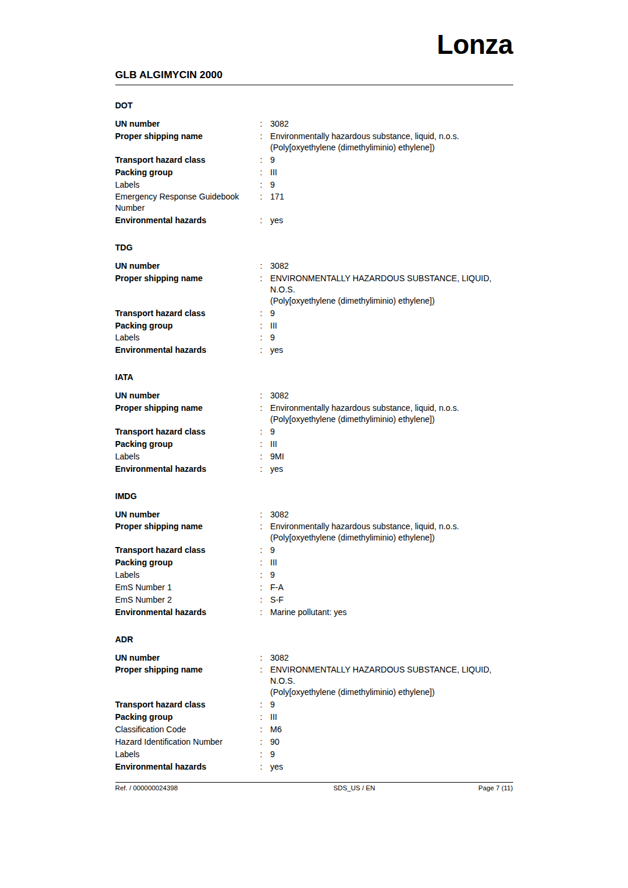Lonza
GLB ALGIMYCIN 2000
DOT
| UN number | : | 3082 |
| Proper shipping name | : | Environmentally hazardous substance, liquid, n.o.s. (Poly[oxyethylene (dimethyliminio) ethylene]) |
| Transport hazard class | : | 9 |
| Packing group | : | III |
| Labels | : | 9 |
| Emergency Response Guidebook Number | : | 171 |
| Environmental hazards | : | yes |
TDG
| UN number | : | 3082 |
| Proper shipping name | : | ENVIRONMENTALLY HAZARDOUS SUBSTANCE, LIQUID, N.O.S. (Poly[oxyethylene (dimethyliminio) ethylene]) |
| Transport hazard class | : | 9 |
| Packing group | : | III |
| Labels | : | 9 |
| Environmental hazards | : | yes |
IATA
| UN number | : | 3082 |
| Proper shipping name | : | Environmentally hazardous substance, liquid, n.o.s. (Poly[oxyethylene (dimethyliminio) ethylene]) |
| Transport hazard class | : | 9 |
| Packing group | : | III |
| Labels | : | 9MI |
| Environmental hazards | : | yes |
IMDG
| UN number | : | 3082 |
| Proper shipping name | : | Environmentally hazardous substance, liquid, n.o.s. (Poly[oxyethylene (dimethyliminio) ethylene]) |
| Transport hazard class | : | 9 |
| Packing group | : | III |
| Labels | : | 9 |
| EmS Number 1 | : | F-A |
| EmS Number 2 | : | S-F |
| Environmental hazards | : | Marine pollutant: yes |
ADR
| UN number | : | 3082 |
| Proper shipping name | : | ENVIRONMENTALLY HAZARDOUS SUBSTANCE, LIQUID, N.O.S. (Poly[oxyethylene (dimethyliminio) ethylene]) |
| Transport hazard class | : | 9 |
| Packing group | : | III |
| Classification Code | : | M6 |
| Hazard Identification Number | : | 90 |
| Labels | : | 9 |
| Environmental hazards | : | yes |
| Ref. / 000000024398 | SDS_US / EN | Page 7 (11) |